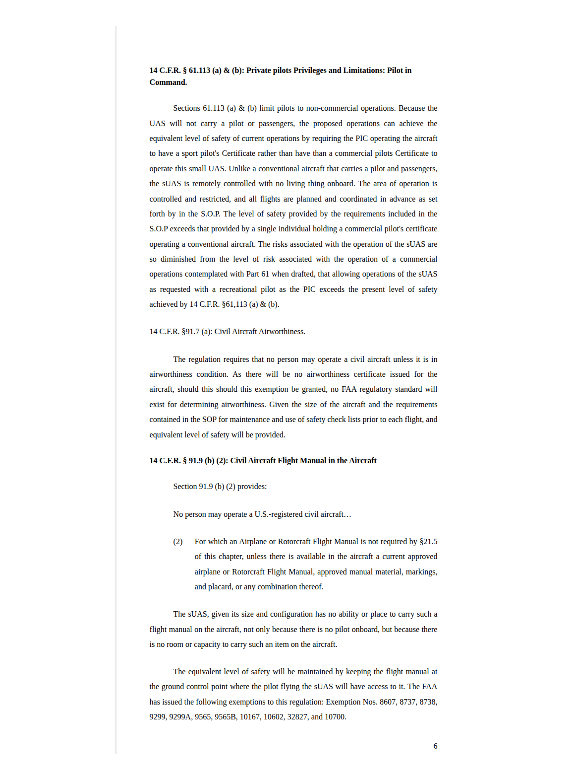14 C.F.R. § 61.113 (a) & (b): Private pilots Privileges and Limitations: Pilot in Command.
Sections 61.113 (a) & (b) limit pilots to non-commercial operations. Because the UAS will not carry a pilot or passengers, the proposed operations can achieve the equivalent level of safety of current operations by requiring the PIC operating the aircraft to have a sport pilot's Certificate rather than have than a commercial pilots Certificate to operate this small UAS. Unlike a conventional aircraft that carries a pilot and passengers, the sUAS is remotely controlled with no living thing onboard. The area of operation is controlled and restricted, and all flights are planned and coordinated in advance as set forth by in the S.O.P. The level of safety provided by the requirements included in the S.O.P exceeds that provided by a single individual holding a commercial pilot's certificate operating a conventional aircraft. The risks associated with the operation of the sUAS are so diminished from the level of risk associated with the operation of a commercial operations contemplated with Part 61 when drafted, that allowing operations of the sUAS as requested with a recreational pilot as the PIC exceeds the present level of safety achieved by 14 C.F.R. §61,113 (a) & (b).
14 C.F.R. §91.7 (a): Civil Aircraft Airworthiness.
The regulation requires that no person may operate a civil aircraft unless it is in airworthiness condition. As there will be no airworthiness certificate issued for the aircraft, should this should this exemption be granted, no FAA regulatory standard will exist for determining airworthiness. Given the size of the aircraft and the requirements contained in the SOP for maintenance and use of safety check lists prior to each flight, and equivalent level of safety will be provided.
14 C.F.R. § 91.9 (b) (2): Civil Aircraft Flight Manual in the Aircraft
Section 91.9 (b) (2) provides:
No person may operate a U.S.-registered civil aircraft…
(2)
For which an Airplane or Rotorcraft Flight Manual is not required by §21.5 of this chapter, unless there is available in the aircraft a current approved airplane or Rotorcraft Flight Manual, approved manual material, markings, and placard, or any combination thereof.
The sUAS, given its size and configuration has no ability or place to carry such a flight manual on the aircraft, not only because there is no pilot onboard, but because there is no room or capacity to carry such an item on the aircraft.
The equivalent level of safety will be maintained by keeping the flight manual at the ground control point where the pilot flying the sUAS will have access to it. The FAA has issued the following exemptions to this regulation: Exemption Nos. 8607, 8737, 8738, 9299, 9299A, 9565, 9565B, 10167, 10602, 32827, and 10700.
6